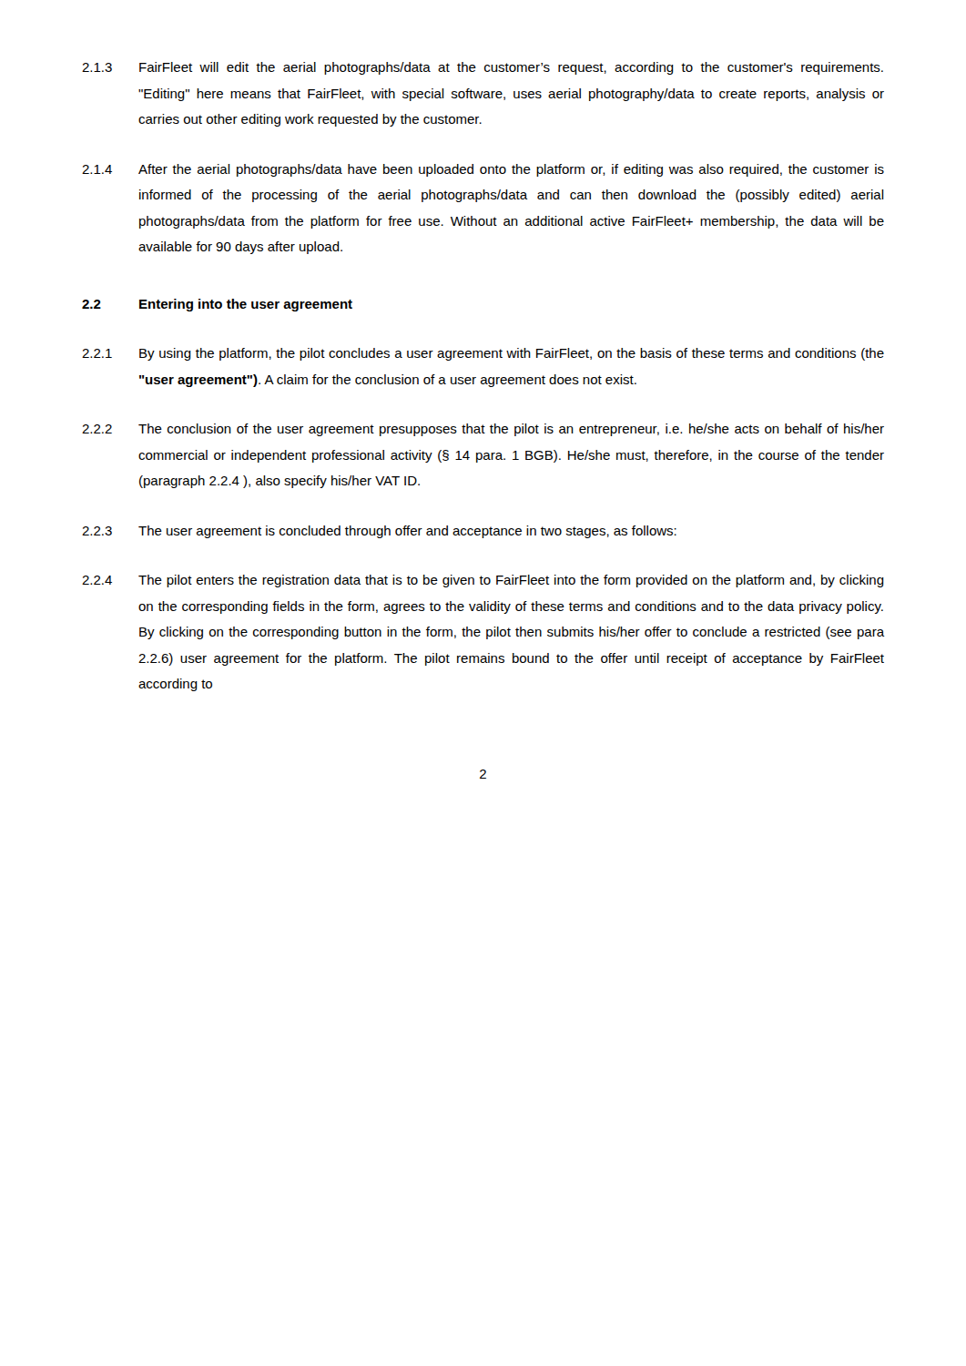2.1.3
FairFleet will edit the aerial photographs/data at the customer’s request, according to the customer's requirements. "Editing" here means that FairFleet, with special software, uses aerial photography/data to create reports, analysis or carries out other editing work requested by the customer.
2.1.4
After the aerial photographs/data have been uploaded onto the platform or, if editing was also required, the customer is informed of the processing of the aerial photographs/data and can then download the (possibly edited) aerial photographs/data from the platform for free use. Without an additional active FairFleet+ membership, the data will be available for 90 days after upload.
2.2 Entering into the user agreement
2.2.1
By using the platform, the pilot concludes a user agreement with FairFleet, on the basis of these terms and conditions (the "user agreement"). A claim for the conclusion of a user agreement does not exist.
2.2.2
The conclusion of the user agreement presupposes that the pilot is an entrepreneur, i.e. he/she acts on behalf of his/her commercial or independent professional activity (§ 14 para. 1 BGB). He/she must, therefore, in the course of the tender (paragraph 2.2.4 ), also specify his/her VAT ID.
2.2.3
The user agreement is concluded through offer and acceptance in two stages, as follows:
2.2.4
The pilot enters the registration data that is to be given to FairFleet into the form provided on the platform and, by clicking on the corresponding fields in the form, agrees to the validity of these terms and conditions and to the data privacy policy. By clicking on the corresponding button in the form, the pilot then submits his/her offer to conclude a restricted (see para 2.2.6) user agreement for the platform. The pilot remains bound to the offer until receipt of acceptance by FairFleet according to
2